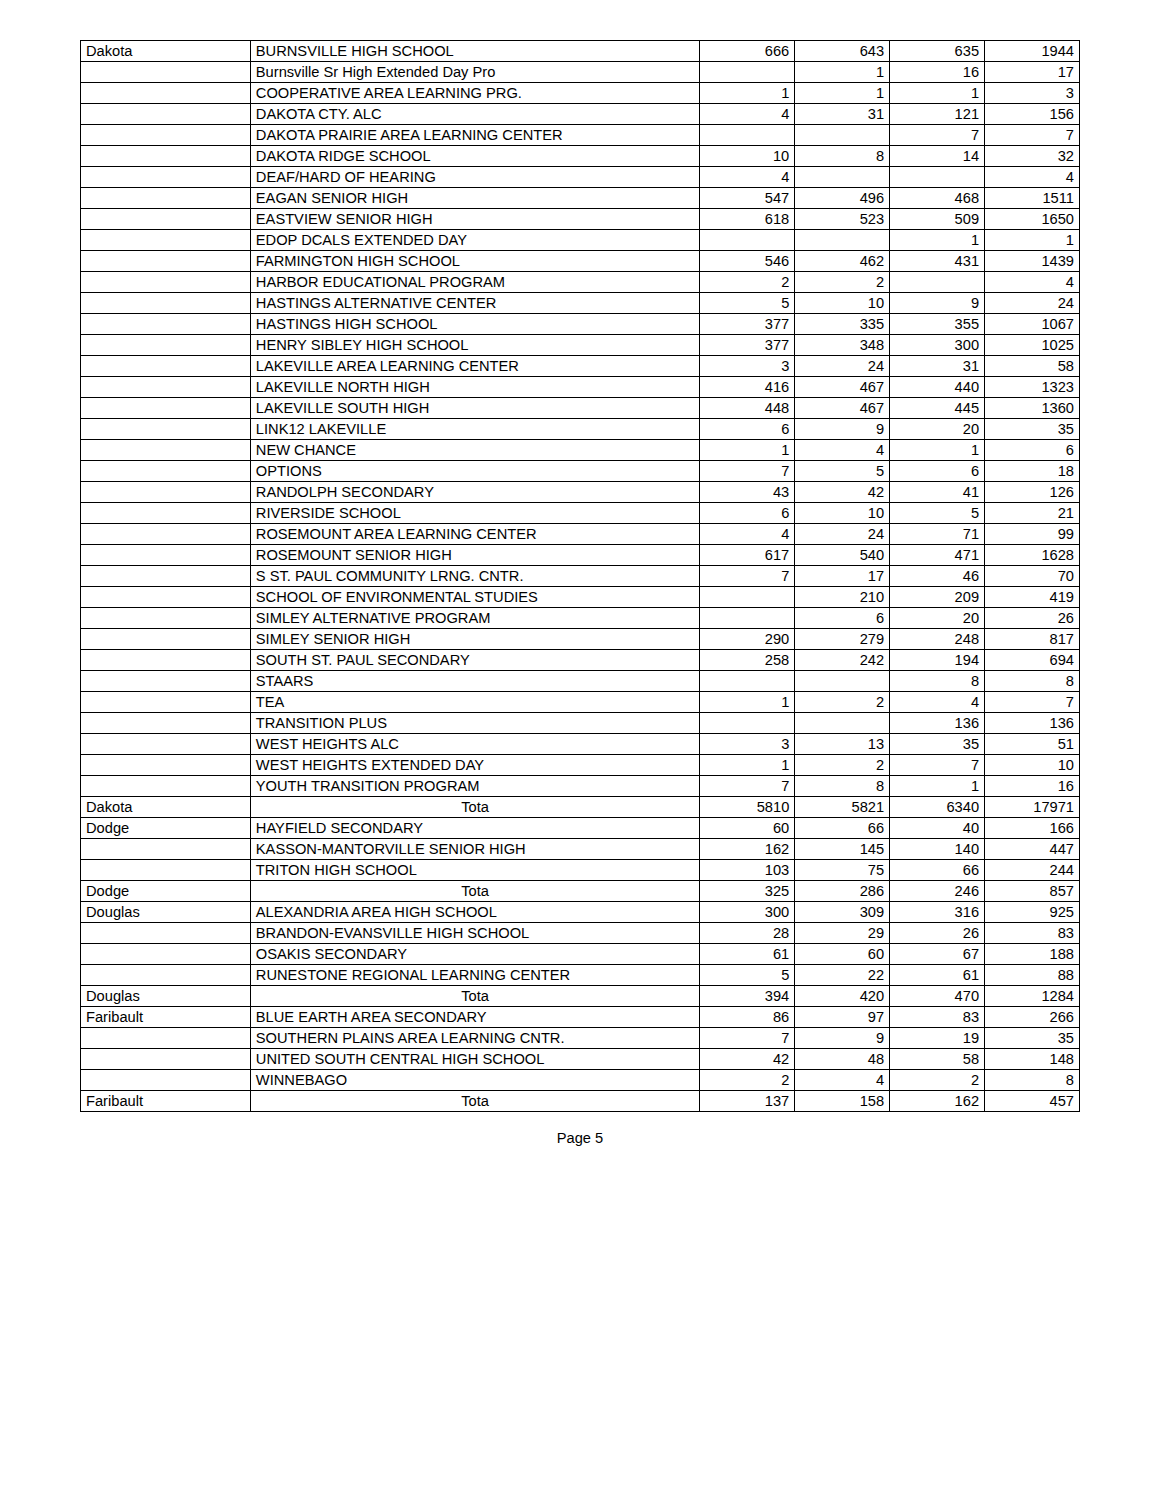| Dakota | BURNSVILLE HIGH SCHOOL | 666 | 643 | 635 | 1944 |
| | Burnsville Sr High Extended Day Pro | | 1 | 16 | 17 |
| | COOPERATIVE AREA LEARNING PRG. | 1 | 1 | 1 | 3 |
| | DAKOTA CTY. ALC | 4 | 31 | 121 | 156 |
| | DAKOTA PRAIRIE AREA LEARNING CENTER | | | 7 | 7 |
| | DAKOTA RIDGE SCHOOL | 10 | 8 | 14 | 32 |
| | DEAF/HARD OF HEARING | 4 | | | 4 |
| | EAGAN SENIOR HIGH | 547 | 496 | 468 | 1511 |
| | EASTVIEW SENIOR HIGH | 618 | 523 | 509 | 1650 |
| | EDOP DCALS EXTENDED DAY | | | 1 | 1 |
| | FARMINGTON HIGH SCHOOL | 546 | 462 | 431 | 1439 |
| | HARBOR EDUCATIONAL PROGRAM | 2 | 2 | | 4 |
| | HASTINGS ALTERNATIVE CENTER | 5 | 10 | 9 | 24 |
| | HASTINGS HIGH SCHOOL | 377 | 335 | 355 | 1067 |
| | HENRY SIBLEY HIGH SCHOOL | 377 | 348 | 300 | 1025 |
| | LAKEVILLE AREA LEARNING CENTER | 3 | 24 | 31 | 58 |
| | LAKEVILLE NORTH HIGH | 416 | 467 | 440 | 1323 |
| | LAKEVILLE SOUTH HIGH | 448 | 467 | 445 | 1360 |
| | LINK12 LAKEVILLE | 6 | 9 | 20 | 35 |
| | NEW CHANCE | 1 | 4 | 1 | 6 |
| | OPTIONS | 7 | 5 | 6 | 18 |
| | RANDOLPH SECONDARY | 43 | 42 | 41 | 126 |
| | RIVERSIDE SCHOOL | 6 | 10 | 5 | 21 |
| | ROSEMOUNT AREA LEARNING CENTER | 4 | 24 | 71 | 99 |
| | ROSEMOUNT SENIOR HIGH | 617 | 540 | 471 | 1628 |
| | S ST. PAUL COMMUNITY LRNG. CNTR. | 7 | 17 | 46 | 70 |
| | SCHOOL OF ENVIRONMENTAL STUDIES | | 210 | 209 | 419 |
| | SIMLEY ALTERNATIVE PROGRAM | | 6 | 20 | 26 |
| | SIMLEY SENIOR HIGH | 290 | 279 | 248 | 817 |
| | SOUTH ST. PAUL SECONDARY | 258 | 242 | 194 | 694 |
| | STAARS | | | 8 | 8 |
| | TEA | 1 | 2 | 4 | 7 |
| | TRANSITION PLUS | | | 136 | 136 |
| | WEST HEIGHTS ALC | 3 | 13 | 35 | 51 |
| | WEST HEIGHTS EXTENDED DAY | 1 | 2 | 7 | 10 |
| | YOUTH TRANSITION PROGRAM | 7 | 8 | 1 | 16 |
| Dakota | Tota | 5810 | 5821 | 6340 | 17971 |
| Dodge | HAYFIELD SECONDARY | 60 | 66 | 40 | 166 |
| | KASSON-MANTORVILLE SENIOR HIGH | 162 | 145 | 140 | 447 |
| | TRITON HIGH SCHOOL | 103 | 75 | 66 | 244 |
| Dodge | Tota | 325 | 286 | 246 | 857 |
| Douglas | ALEXANDRIA AREA HIGH SCHOOL | 300 | 309 | 316 | 925 |
| | BRANDON-EVANSVILLE HIGH SCHOOL | 28 | 29 | 26 | 83 |
| | OSAKIS SECONDARY | 61 | 60 | 67 | 188 |
| | RUNESTONE REGIONAL LEARNING CENTER | 5 | 22 | 61 | 88 |
| Douglas | Tota | 394 | 420 | 470 | 1284 |
| Faribault | BLUE EARTH AREA SECONDARY | 86 | 97 | 83 | 266 |
| | SOUTHERN PLAINS AREA LEARNING CNTR. | 7 | 9 | 19 | 35 |
| | UNITED SOUTH CENTRAL HIGH SCHOOL | 42 | 48 | 58 | 148 |
| | WINNEBAGO | 2 | 4 | 2 | 8 |
| Faribault | Tota | 137 | 158 | 162 | 457 |
Page 5